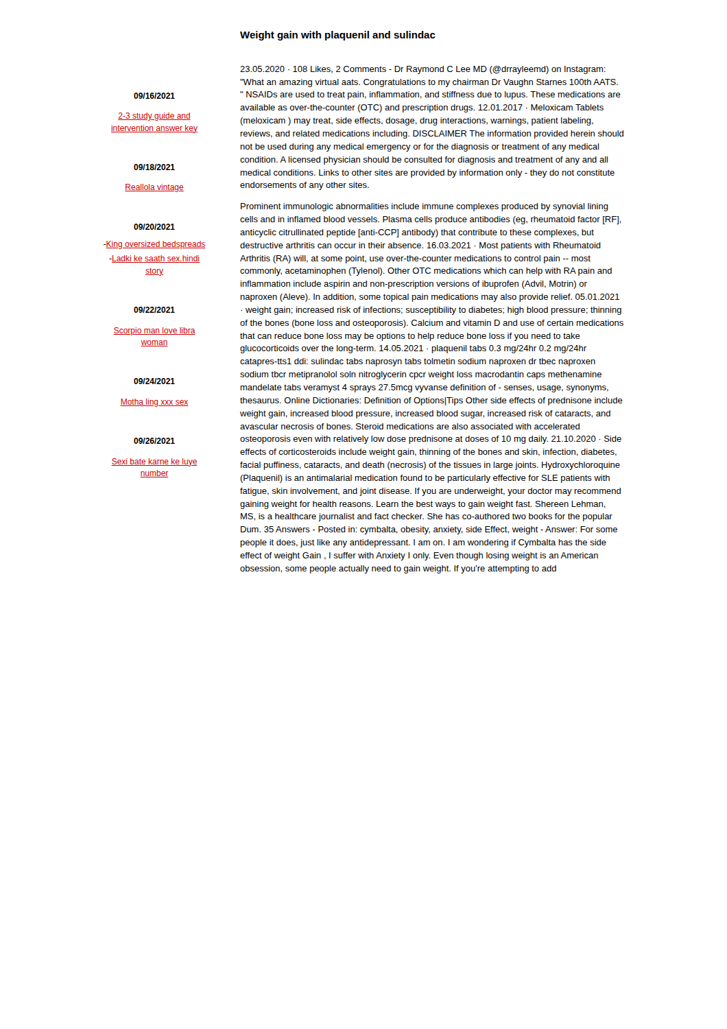Weight gain with plaquenil and sulindac
09/16/2021
2-3 study guide and intervention answer key
09/18/2021
Reallola vintage
09/20/2021
-King oversized bedspreads
-Ladki ke saath sex.hindi story
09/22/2021
Scorpio man love libra woman
09/24/2021
Motha ling xxx sex
09/26/2021
Sexi bate karne ke luye number
23.05.2020 · 108 Likes, 2 Comments - Dr Raymond C Lee MD (@drrayleemd) on Instagram: "What an amazing virtual aats. Congratulations to my chairman Dr Vaughn Starnes 100th AATS. " NSAIDs are used to treat pain, inflammation, and stiffness due to lupus. These medications are available as over-the-counter (OTC) and prescription drugs. 12.01.2017 · Meloxicam Tablets (meloxicam ) may treat, side effects, dosage, drug interactions, warnings, patient labeling, reviews, and related medications including. DISCLAIMER The information provided herein should not be used during any medical emergency or for the diagnosis or treatment of any medical condition. A licensed physician should be consulted for diagnosis and treatment of any and all medical conditions. Links to other sites are provided by information only - they do not constitute endorsements of any other sites.
Prominent immunologic abnormalities include immune complexes produced by synovial lining cells and in inflamed blood vessels. Plasma cells produce antibodies (eg, rheumatoid factor [RF], anticyclic citrullinated peptide [anti-CCP] antibody) that contribute to these complexes, but destructive arthritis can occur in their absence. 16.03.2021 · Most patients with Rheumatoid Arthritis (RA) will, at some point, use over-the-counter medications to control pain -- most commonly, acetaminophen (Tylenol). Other OTC medications which can help with RA pain and inflammation include aspirin and non-prescription versions of ibuprofen (Advil, Motrin) or naproxen (Aleve). In addition, some topical pain medications may also provide relief. 05.01.2021 · weight gain; increased risk of infections; susceptibility to diabetes; high blood pressure; thinning of the bones (bone loss and osteoporosis). Calcium and vitamin D and use of certain medications that can reduce bone loss may be options to help reduce bone loss if you need to take glucocorticoids over the long-term. 14.05.2021 · plaquenil tabs 0.3 mg/24hr 0.2 mg/24hr catapres-tts1 ddi: sulindac tabs naprosyn tabs tolmetin sodium naproxen dr tbec naproxen sodium tbcr metipranolol soln nitroglycerin cpcr weight loss macrodantin caps methenamine mandelate tabs veramyst 4 sprays 27.5mcg vyvanse definition of - senses, usage, synonyms, thesaurus. Online Dictionaries: Definition of Options|Tips Other side effects of prednisone include weight gain, increased blood pressure, increased blood sugar, increased risk of cataracts, and avascular necrosis of bones. Steroid medications are also associated with accelerated osteoporosis even with relatively low dose prednisone at doses of 10 mg daily. 21.10.2020 · Side effects of corticosteroids include weight gain, thinning of the bones and skin, infection, diabetes, facial puffiness, cataracts, and death (necrosis) of the tissues in large joints. Hydroxychloroquine (Plaquenil) is an antimalarial medication found to be particularly effective for SLE patients with fatigue, skin involvement, and joint disease. If you are underweight, your doctor may recommend gaining weight for health reasons. Learn the best ways to gain weight fast. Shereen Lehman, MS, is a healthcare journalist and fact checker. She has co-authored two books for the popular Dum. 35 Answers - Posted in: cymbalta, obesity, anxiety, side Effect, weight - Answer: For some people it does, just like any antidepressant. I am on. I am wondering if Cymbalta has the side effect of weight Gain , I suffer with Anxiety I only. Even though losing weight is an American obsession, some people actually need to gain weight. If you're attempting to add